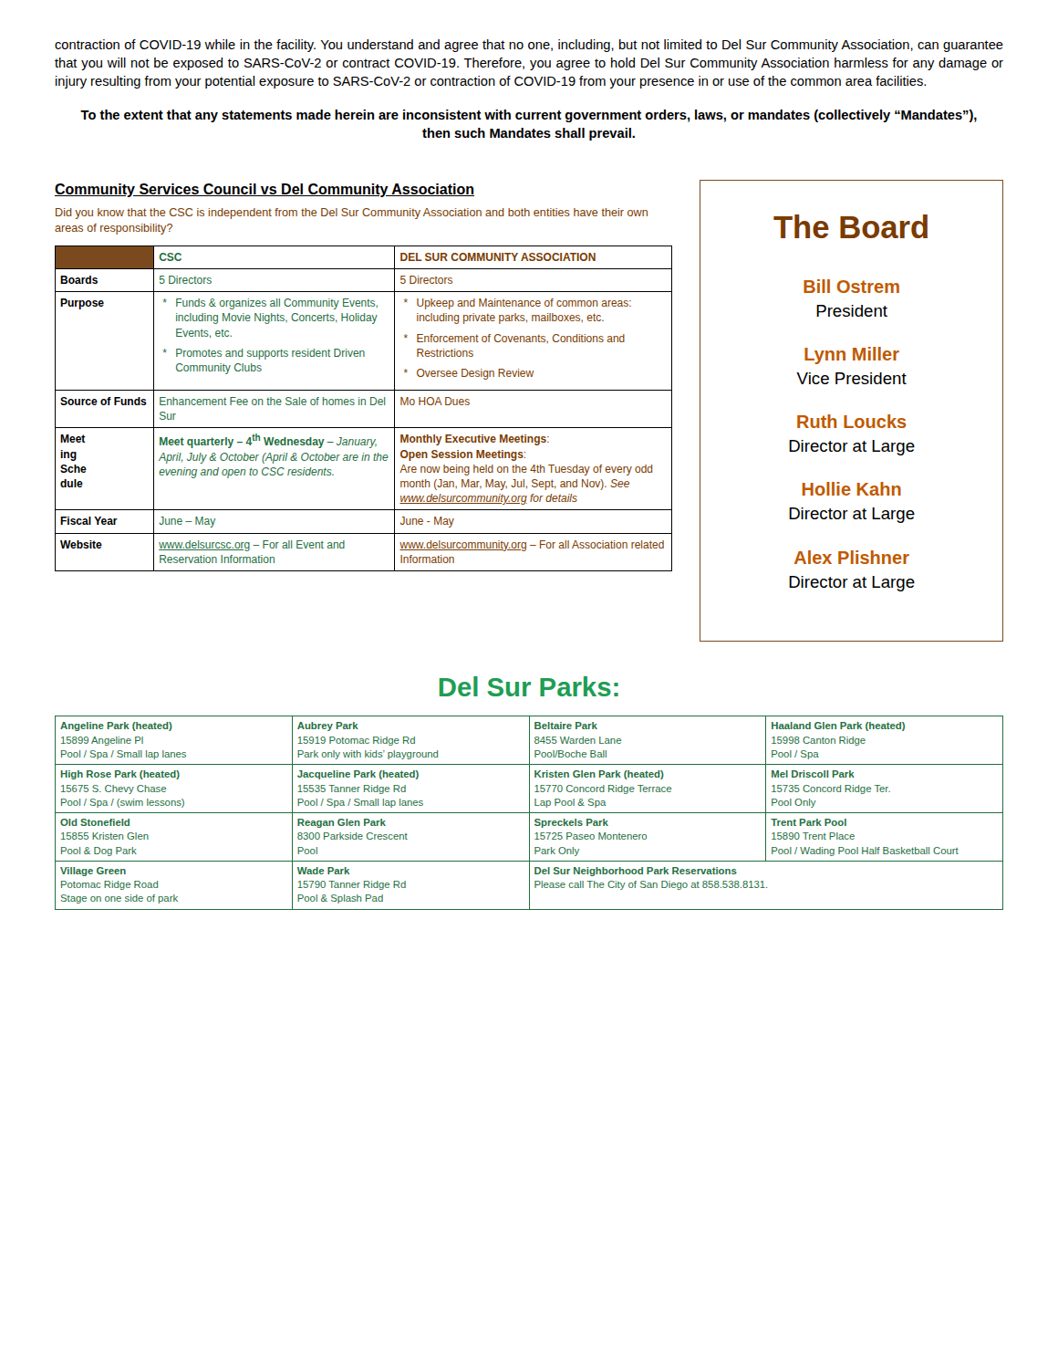contraction of COVID-19 while in the facility. You understand and agree that no one, including, but not limited to Del Sur Community Association, can guarantee that you will not be exposed to SARS-CoV-2 or contract COVID-19. Therefore, you agree to hold Del Sur Community Association harmless for any damage or injury resulting from your potential exposure to SARS-CoV-2 or contraction of COVID-19 from your presence in or use of the common area facilities.
To the extent that any statements made herein are inconsistent with current government orders, laws, or mandates (collectively “Mandates”), then such Mandates shall prevail.
Community Services Council vs Del Community Association
Did you know that the CSC is independent from the Del Sur Community Association and both entities have their own areas of responsibility?
| | CSC | DEL SUR COMMUNITY ASSOCIATION |
| --- | --- | --- |
| Boards | 5 Directors | 5 Directors |
| Purpose | Funds & organizes all Community Events, including Movie Nights, Concerts, Holiday Events, etc. Promotes and supports resident Driven Community Clubs | Upkeep and Maintenance of common areas: including private parks, mailboxes, etc. Enforcement of Covenants, Conditions and Restrictions Oversee Design Review |
| Source of Funds | Enhancement Fee on the Sale of homes in Del Sur | Mo HOA Dues |
| Meet ing Sche dule | Meet quarterly – 4 th Wednesday – January, April, July & October (April & October are in the evening and open to CSC residents. | Monthly Executive Meetings : Open Session Meetings : Are now being held on the 4th Tuesday of every odd month (Jan, Mar, May, Jul, Sept, and Nov). See www.delsurcommunity.org for details |
| Fiscal Year | June – May | June - May |
| Website | www.delsurcsc.org – For all Event and Reservation Information | www.delsurcommunity.org – For all Association related Information |
The Board
Bill Ostrem
President
Lynn Miller
Vice President
Ruth Loucks
Director at Large
Hollie Kahn
Director at Large
Alex Plishner
Director at Large
Del Sur Parks:
| Angeline Park (heated) 15899 Angeline Pl Pool / Spa / Small lap lanes | Aubrey Park 15919 Potomac Ridge Rd Park only with kids’ playground | Beltaire Park 8455 Warden Lane Pool/Boche Ball | Haaland Glen Park (heated) 15998 Canton Ridge Pool / Spa |
| High Rose Park (heated) 15675 S. Chevy Chase Pool / Spa / (swim lessons) | Jacqueline Park (heated) 15535 Tanner Ridge Rd Pool / Spa / Small lap lanes | Kristen Glen Park (heated) 15770 Concord Ridge Terrace Lap Pool & Spa | Mel Driscoll Park 15735 Concord Ridge Ter. Pool Only |
| Old Stonefield 15855 Kristen Glen Pool & Dog Park | Reagan Glen Park 8300 Parkside Crescent Pool | Spreckels Park 15725 Paseo Montenero Park Only | Trent Park Pool 15890 Trent Place Pool / Wading Pool Half Basketball Court |
| Village Green Potomac Ridge Road Stage on one side of park | Wade Park 15790 Tanner Ridge Rd Pool & Splash Pad | Del Sur Neighborhood Park Reservations Please call The City of San Diego at 858.538.8131. |